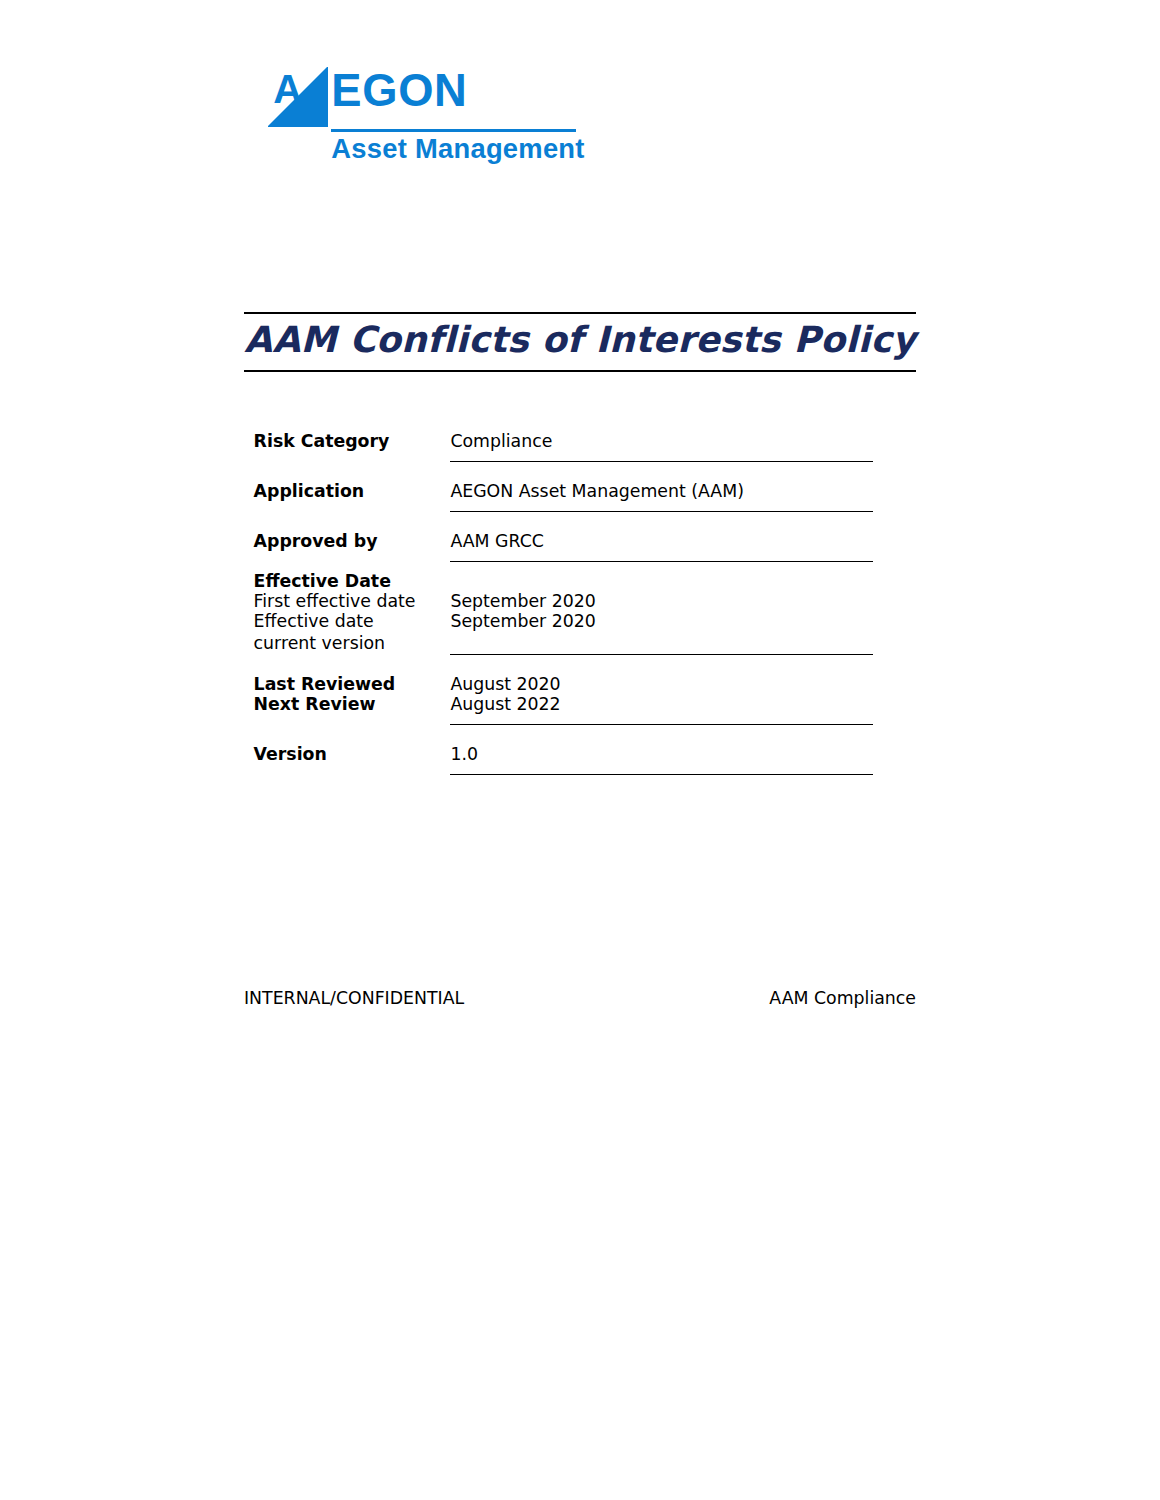A
EGON
Asset Management
AAM Conflicts of Interests Policy
| Risk Category | Compliance |
| Application | AEGON Asset Management (AAM) |
| Approved by | AAM GRCC |
| Effective Date | |
| First effective date | September 2020 |
| Effective date current version | September 2020 |
| Last Reviewed | August 2020 |
| Next Review | August 2022 |
| Version | 1.0 |
INTERNAL/CONFIDENTIAL AAM Compliance